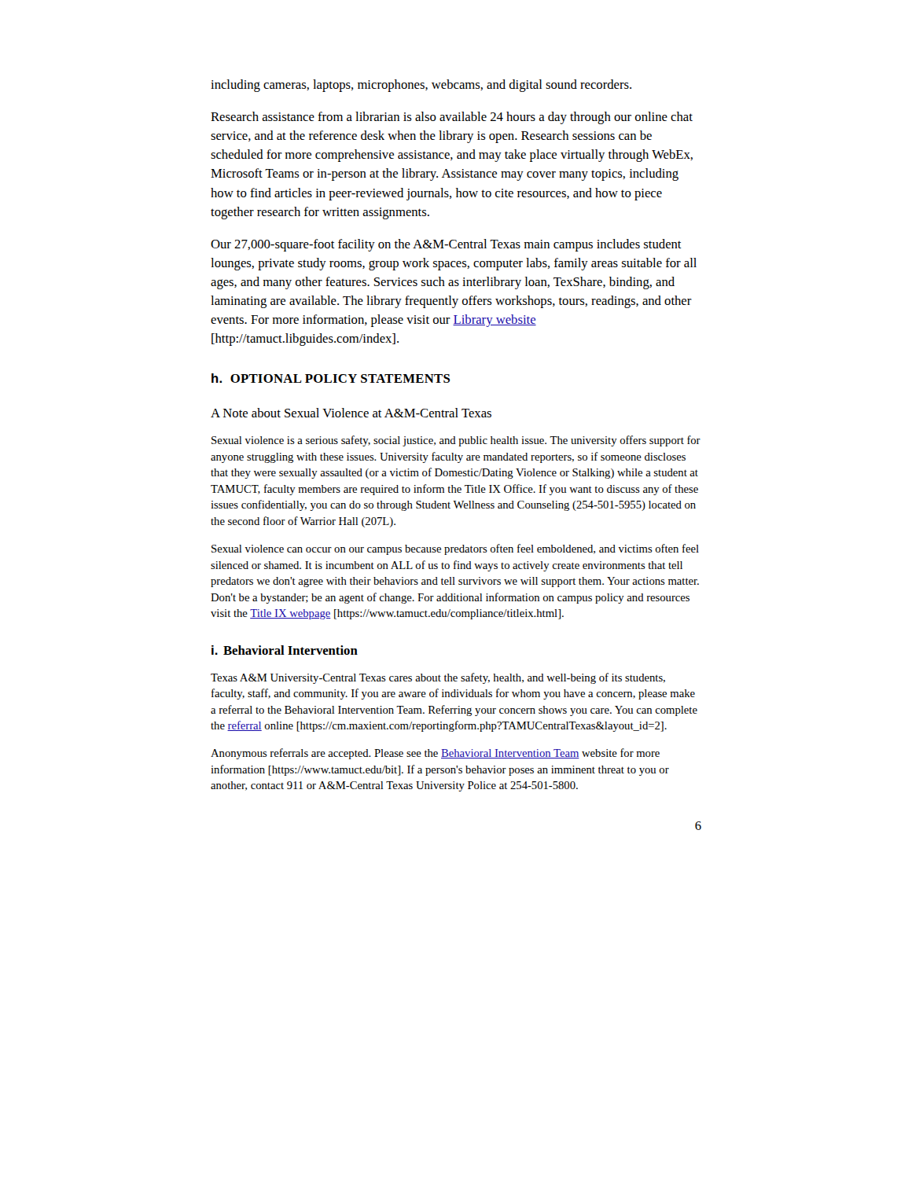including cameras, laptops, microphones, webcams, and digital sound recorders.
Research assistance from a librarian is also available 24 hours a day through our online chat service, and at the reference desk when the library is open. Research sessions can be scheduled for more comprehensive assistance, and may take place virtually through WebEx, Microsoft Teams or in-person at the library. Assistance may cover many topics, including how to find articles in peer-reviewed journals, how to cite resources, and how to piece together research for written assignments.
Our 27,000-square-foot facility on the A&M-Central Texas main campus includes student lounges, private study rooms, group work spaces, computer labs, family areas suitable for all ages, and many other features. Services such as interlibrary loan, TexShare, binding, and laminating are available. The library frequently offers workshops, tours, readings, and other events. For more information, please visit our Library website [http://tamuct.libguides.com/index].
h. OPTIONAL POLICY STATEMENTS
A Note about Sexual Violence at A&M-Central Texas
Sexual violence is a serious safety, social justice, and public health issue. The university offers support for anyone struggling with these issues. University faculty are mandated reporters, so if someone discloses that they were sexually assaulted (or a victim of Domestic/Dating Violence or Stalking) while a student at TAMUCT, faculty members are required to inform the Title IX Office. If you want to discuss any of these issues confidentially, you can do so through Student Wellness and Counseling (254-501-5955) located on the second floor of Warrior Hall (207L).
Sexual violence can occur on our campus because predators often feel emboldened, and victims often feel silenced or shamed. It is incumbent on ALL of us to find ways to actively create environments that tell predators we don't agree with their behaviors and tell survivors we will support them. Your actions matter. Don't be a bystander; be an agent of change. For additional information on campus policy and resources visit the Title IX webpage [https://www.tamuct.edu/compliance/titleix.html].
i. Behavioral Intervention
Texas A&M University-Central Texas cares about the safety, health, and well-being of its students, faculty, staff, and community. If you are aware of individuals for whom you have a concern, please make a referral to the Behavioral Intervention Team. Referring your concern shows you care. You can complete the referral online [https://cm.maxient.com/reportingform.php?TAMUCentralTexas&layout_id=2].
Anonymous referrals are accepted. Please see the Behavioral Intervention Team website for more information [https://www.tamuct.edu/bit]. If a person's behavior poses an imminent threat to you or another, contact 911 or A&M-Central Texas University Police at 254-501-5800.
6